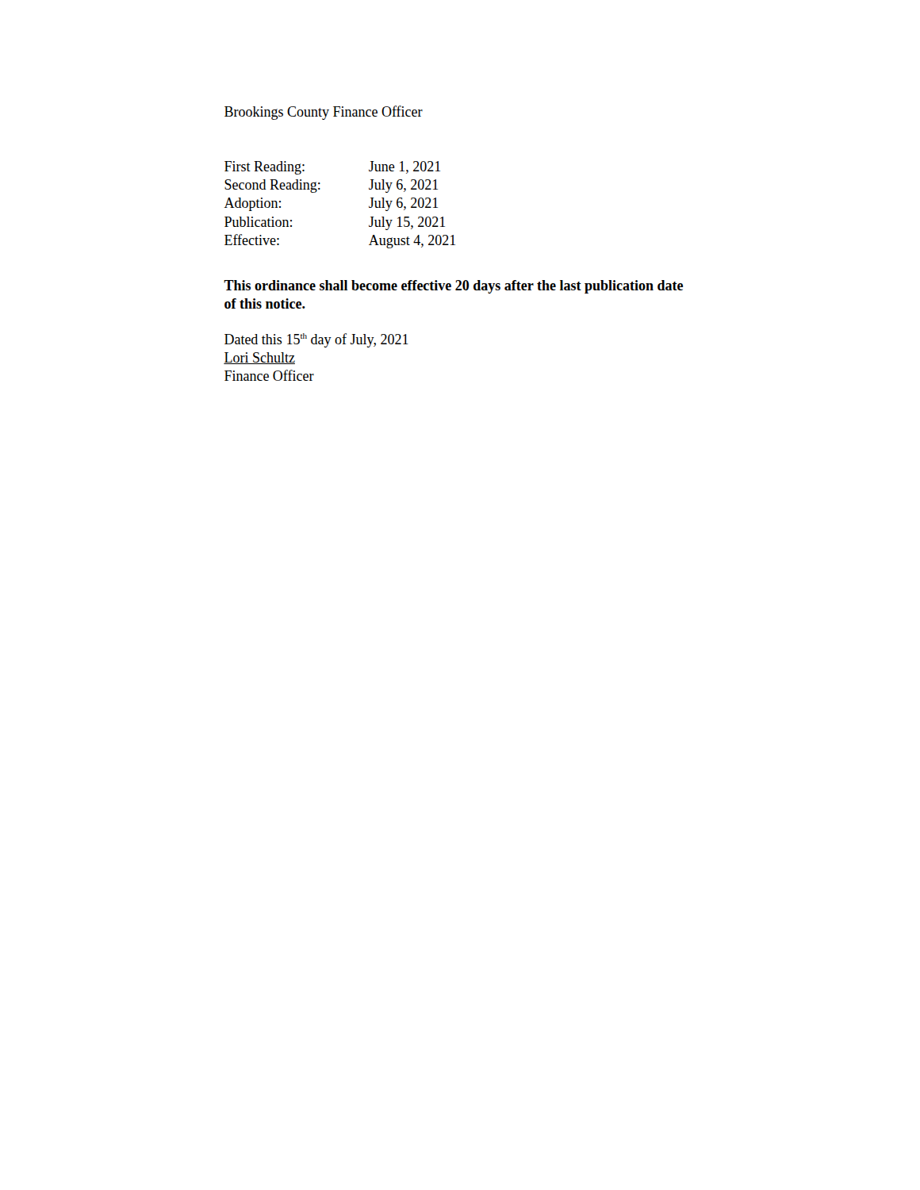Brookings County Finance Officer
| First Reading: | June 1, 2021 |
| Second Reading: | July 6, 2021 |
| Adoption: | July 6, 2021 |
| Publication: | July 15, 2021 |
| Effective: | August 4, 2021 |
This ordinance shall become effective 20 days after the last publication date of this notice.
Dated this 15th day of July, 2021
Lori Schultz
Finance Officer